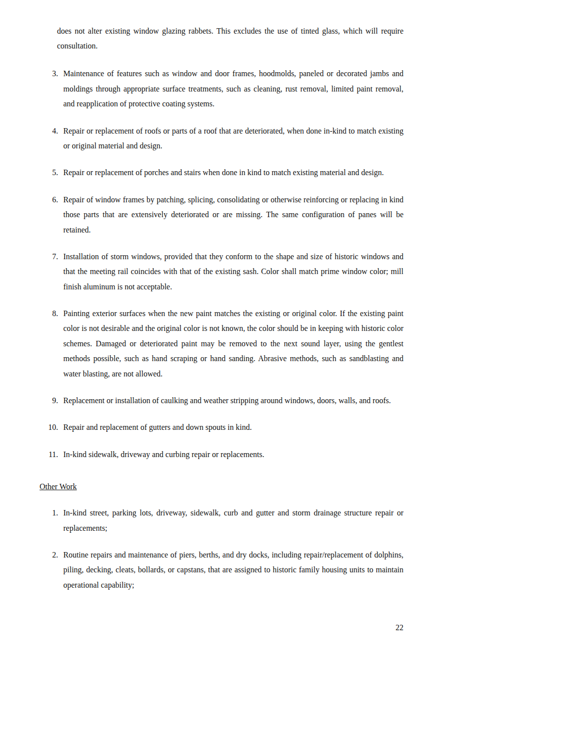does not alter existing window glazing rabbets. This excludes the use of tinted glass, which will require consultation.
Maintenance of features such as window and door frames, hoodmolds, paneled or decorated jambs and moldings through appropriate surface treatments, such as cleaning, rust removal, limited paint removal, and reapplication of protective coating systems.
Repair or replacement of roofs or parts of a roof that are deteriorated, when done in-kind to match existing or original material and design.
Repair or replacement of porches and stairs when done in kind to match existing material and design.
Repair of window frames by patching, splicing, consolidating or otherwise reinforcing or replacing in kind those parts that are extensively deteriorated or are missing. The same configuration of panes will be retained.
Installation of storm windows, provided that they conform to the shape and size of historic windows and that the meeting rail coincides with that of the existing sash. Color shall match prime window color; mill finish aluminum is not acceptable.
Painting exterior surfaces when the new paint matches the existing or original color. If the existing paint color is not desirable and the original color is not known, the color should be in keeping with historic color schemes. Damaged or deteriorated paint may be removed to the next sound layer, using the gentlest methods possible, such as hand scraping or hand sanding. Abrasive methods, such as sandblasting and water blasting, are not allowed.
Replacement or installation of caulking and weather stripping around windows, doors, walls, and roofs.
Repair and replacement of gutters and down spouts in kind.
In-kind sidewalk, driveway and curbing repair or replacements.
Other Work
In-kind street, parking lots, driveway, sidewalk, curb and gutter and storm drainage structure repair or replacements;
Routine repairs and maintenance of piers, berths, and dry docks, including repair/replacement of dolphins, piling, decking, cleats, bollards, or capstans, that are assigned to historic family housing units to maintain operational capability;
22